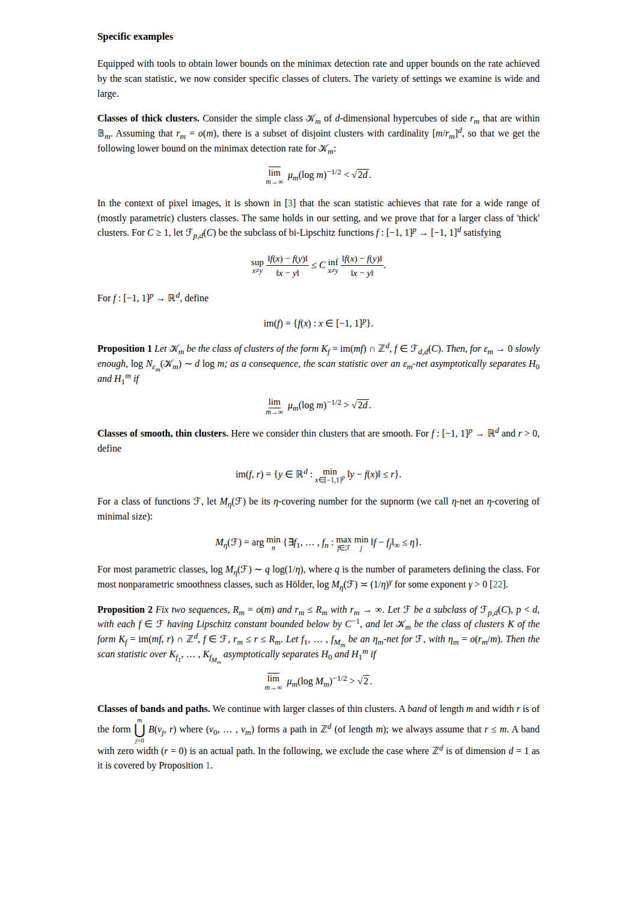Specific examples
Equipped with tools to obtain lower bounds on the minimax detection rate and upper bounds on the rate achieved by the scan statistic, we now consider specific classes of cluters. The variety of settings we examine is wide and large.
Classes of thick clusters. Consider the simple class 𝒦m of d-dimensional hypercubes of side rm that are within 𝔹m. Assuming that rm = o(m), there is a subset of disjoint clusters with cardinality [m/rm]d, so that we get the following lower bound on the minimax detection rate for 𝒦m:
lim m→∞ μm(log m)−1/2 < √2d.
In the context of pixel images, it is shown in [3] that the scan statistic achieves that rate for a wide range of (mostly parametric) clusters classes. The same holds in our setting, and we prove that for a larger class of 'thick' clusters. For C ≥ 1, let ℱp,d(C) be the subclass of bi-Lipschitz functions f : [−1, 1]p → [−1, 1]d satisfying
sup x≠y ‖f(x) − f(y)‖‖x − y‖ ≤ C inf x≠y ‖f(x) − f(y)‖‖x − y‖.
For f : [−1, 1]p → ℝd, define
im(f) = {f(x) : x ∈ [−1, 1]p}.
Proposition 1 Let 𝒦m be the class of clusters of the form Kf = im(mf) ∩ ℤd, f ∈ ℱd,d(C). Then, for εm → 0 slowly enough, log Nεm(𝒦m) ∼ d log m; as a consequence, the scan statistic over an εm-net asymptotically separates H0 and H1m if
lim m→∞ μm(log m)−1/2 > √2d.
Classes of smooth, thin clusters. Here we consider thin clusters that are smooth. For f : [−1, 1]p → ℝd and r > 0, define
im(f, r) = {y ∈ ℝd : min x∈[−1,1]p ‖y − f(x)‖ ≤ r}.
For a class of functions ℱ, let Mη(ℱ) be its η-covering number for the supnorm (we call η-net an η-covering of minimal size):
Mη(ℱ) = arg min n {∃f1, … , fn : max f∈ℱ min j ‖f − fj‖∞ ≤ η}.
For most parametric classes, log Mη(ℱ) ∼ q log(1/η), where q is the number of parameters defining the class. For most nonparametric smoothness classes, such as Hölder, log Mη(ℱ) ≍ (1/η)γ for some exponent γ > 0 [22].
Proposition 2 Fix two sequences, Rm = o(m) and rm ≤ Rm with rm → ∞. Let ℱ be a subclass of ℱp,d(C), p < d, with each f ∈ ℱ having Lipschitz constant bounded below by C−1, and let 𝒦m be the class of clusters K of the form Kf = im(mf, r) ∩ ℤd, f ∈ ℱ, rm ≤ r ≤ Rm. Let f1, … , fMm be an ηm-net for ℱ, with ηm = o(rm/m). Then the scan statistic over Kf1, … , KfMm asymptotically separates H0 and H1m if
lim m→∞ μm(log Mm)−1/2 > √2.
Classes of bands and paths. We continue with larger classes of thin clusters. A band of length m and width r is of the form m⋃j=0 B(vj, r) where (v0, … , vm) forms a path in ℤd (of length m); we always assume that r ≤ m. A band with zero width (r = 0) is an actual path. In the following, we exclude the case where ℤd is of dimension d = 1 as it is covered by Proposition 1.